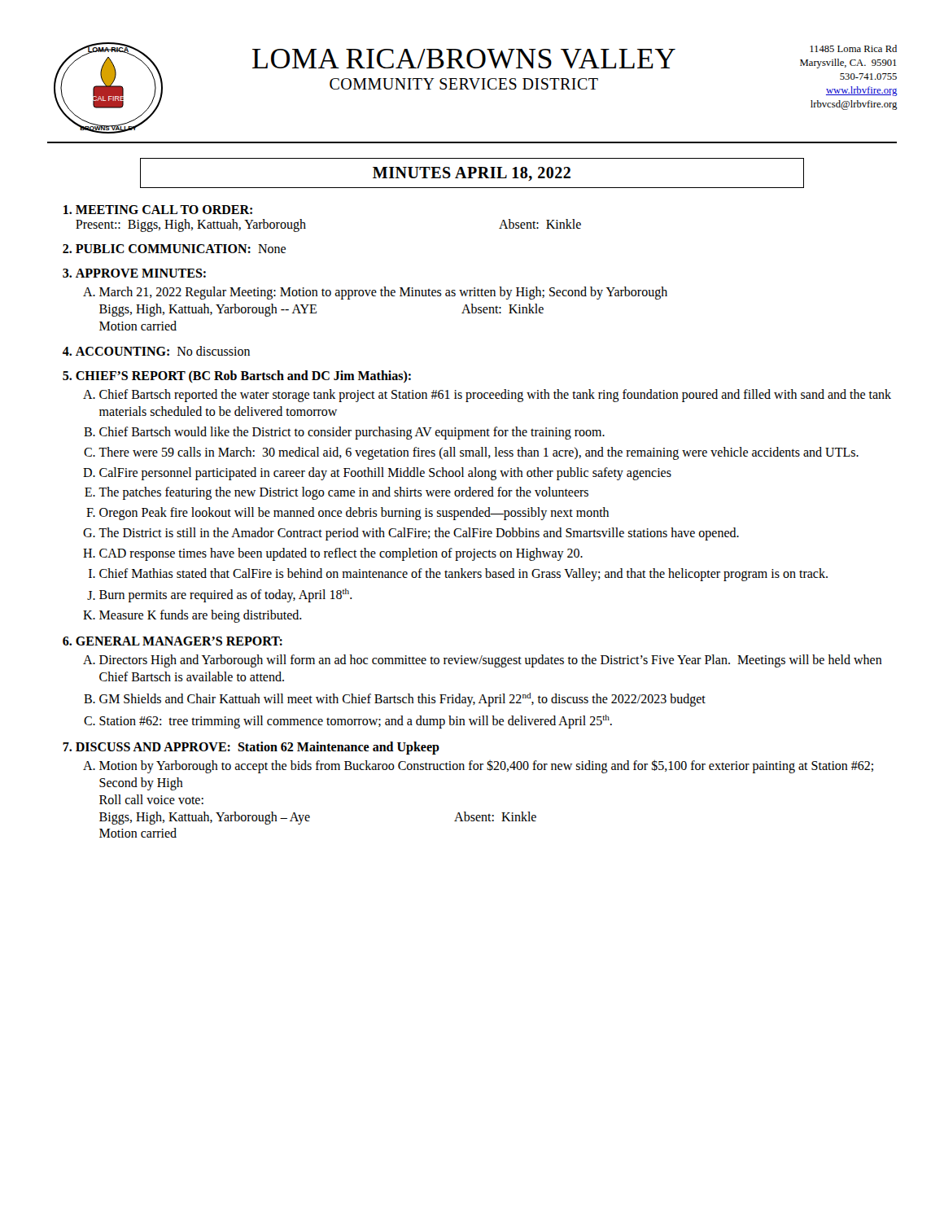CAL FIRE LOMA RICA BROWNS VALLEY
LOMA RICA/BROWNS VALLEY
COMMUNITY SERVICES DISTRICT
11485 Loma Rica Rd
Marysville, CA. 95901
530-741.0755
www.lrbvfire.org
lrbvcsd@lrbvfire.org
MINUTES APRIL 18, 2022
MEETING CALL TO ORDER: Present:: Biggs, High, Kattuah, Yarborough Absent: Kinkle
PUBLIC COMMUNICATION: None
APPROVE MINUTES:
March 21, 2022 Regular Meeting: Motion to approve the Minutes as written by High; Second by Yarborough
Biggs, High, Kattuah, Yarborough -- AYE Absent: Kinkle
Motion carried
ACCOUNTING: No discussion
CHIEF’S REPORT (BC Rob Bartsch and DC Jim Mathias):
Chief Bartsch reported the water storage tank project at Station #61 is proceeding with the tank ring foundation poured and filled with sand and the tank materials scheduled to be delivered tomorrow
Chief Bartsch would like the District to consider purchasing AV equipment for the training room.
There were 59 calls in March: 30 medical aid, 6 vegetation fires (all small, less than 1 acre), and the remaining were vehicle accidents and UTLs.
CalFire personnel participated in career day at Foothill Middle School along with other public safety agencies
The patches featuring the new District logo came in and shirts were ordered for the volunteers
Oregon Peak fire lookout will be manned once debris burning is suspended—possibly next month
The District is still in the Amador Contract period with CalFire; the CalFire Dobbins and Smartsville stations have opened.
CAD response times have been updated to reflect the completion of projects on Highway 20.
Chief Mathias stated that CalFire is behind on maintenance of the tankers based in Grass Valley; and that the helicopter program is on track.
Burn permits are required as of today, April 18th.
Measure K funds are being distributed.
GENERAL MANAGER’S REPORT:
Directors High and Yarborough will form an ad hoc committee to review/suggest updates to the District’s Five Year Plan. Meetings will be held when Chief Bartsch is available to attend.
GM Shields and Chair Kattuah will meet with Chief Bartsch this Friday, April 22nd, to discuss the 2022/2023 budget
Station #62: tree trimming will commence tomorrow; and a dump bin will be delivered April 25th.
DISCUSS AND APPROVE: Station 62 Maintenance and Upkeep
Motion by Yarborough to accept the bids from Buckaroo Construction for $20,400 for new siding and for $5,100 for exterior painting at Station #62; Second by High
Roll call voice vote:
Biggs, High, Kattuah, Yarborough – Aye Absent: Kinkle
Motion carried